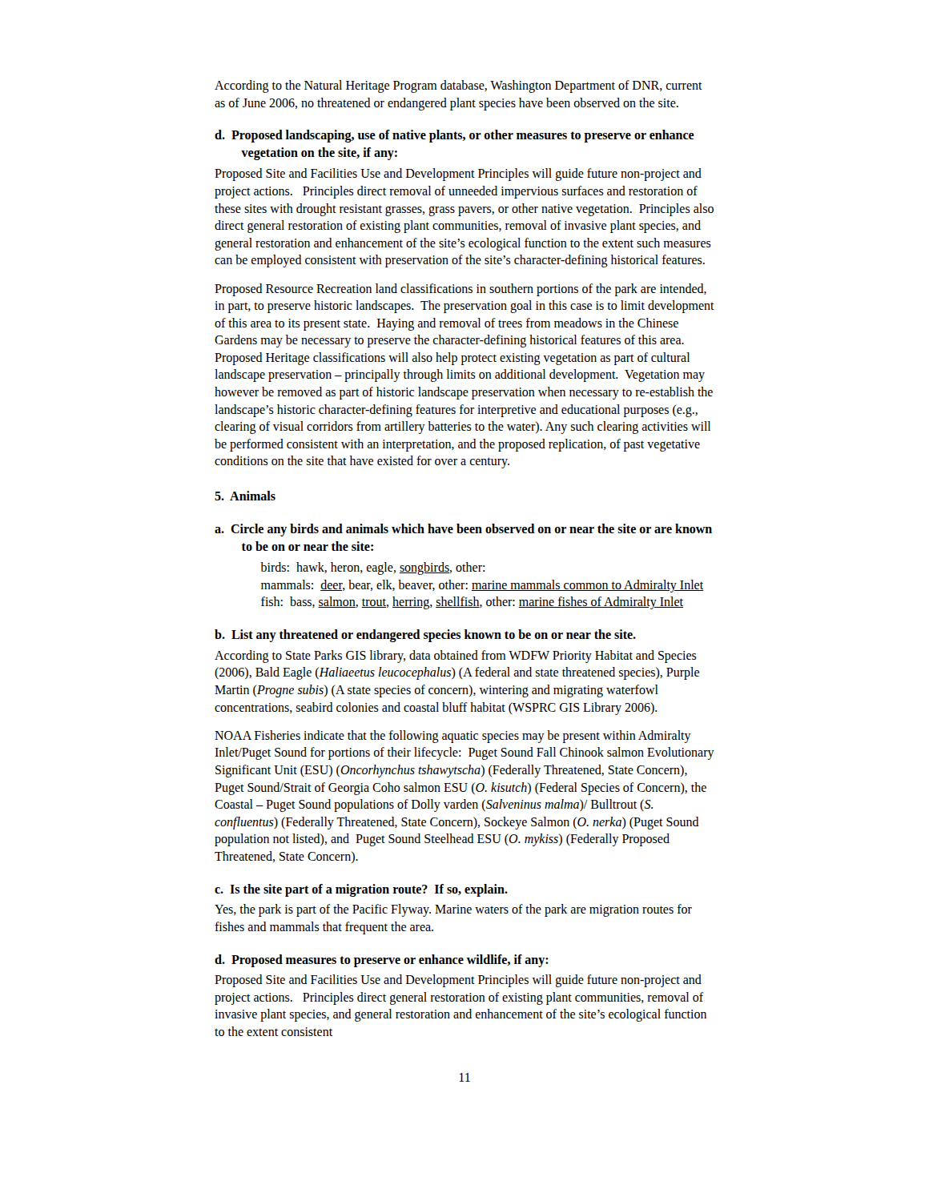According to the Natural Heritage Program database, Washington Department of DNR, current as of June 2006, no threatened or endangered plant species have been observed on the site.
d. Proposed landscaping, use of native plants, or other measures to preserve or enhance vegetation on the site, if any:
Proposed Site and Facilities Use and Development Principles will guide future non-project and project actions. Principles direct removal of unneeded impervious surfaces and restoration of these sites with drought resistant grasses, grass pavers, or other native vegetation. Principles also direct general restoration of existing plant communities, removal of invasive plant species, and general restoration and enhancement of the site’s ecological function to the extent such measures can be employed consistent with preservation of the site’s character-defining historical features.
Proposed Resource Recreation land classifications in southern portions of the park are intended, in part, to preserve historic landscapes. The preservation goal in this case is to limit development of this area to its present state. Haying and removal of trees from meadows in the Chinese Gardens may be necessary to preserve the character-defining historical features of this area. Proposed Heritage classifications will also help protect existing vegetation as part of cultural landscape preservation – principally through limits on additional development. Vegetation may however be removed as part of historic landscape preservation when necessary to re-establish the landscape’s historic character-defining features for interpretive and educational purposes (e.g., clearing of visual corridors from artillery batteries to the water). Any such clearing activities will be performed consistent with an interpretation, and the proposed replication, of past vegetative conditions on the site that have existed for over a century.
5. Animals
a. Circle any birds and animals which have been observed on or near the site or are known to be on or near the site:
birds: hawk, heron, eagle, songbirds, other:
mammals: deer, bear, elk, beaver, other: marine mammals common to Admiralty Inlet
fish: bass, salmon, trout, herring, shellfish, other: marine fishes of Admiralty Inlet
b. List any threatened or endangered species known to be on or near the site.
According to State Parks GIS library, data obtained from WDFW Priority Habitat and Species (2006), Bald Eagle (Haliaeetus leucocephalus) (A federal and state threatened species), Purple Martin (Progne subis) (A state species of concern), wintering and migrating waterfowl concentrations, seabird colonies and coastal bluff habitat (WSPRC GIS Library 2006).
NOAA Fisheries indicate that the following aquatic species may be present within Admiralty Inlet/Puget Sound for portions of their lifecycle: Puget Sound Fall Chinook salmon Evolutionary Significant Unit (ESU) (Oncorhynchus tshawytscha) (Federally Threatened, State Concern), Puget Sound/Strait of Georgia Coho salmon ESU (O. kisutch) (Federal Species of Concern), the Coastal – Puget Sound populations of Dolly varden (Salveninus malma)/ Bulltrout (S. confluentus) (Federally Threatened, State Concern), Sockeye Salmon (O. nerka) (Puget Sound population not listed), and Puget Sound Steelhead ESU (O. mykiss) (Federally Proposed Threatened, State Concern).
c. Is the site part of a migration route? If so, explain.
Yes, the park is part of the Pacific Flyway. Marine waters of the park are migration routes for fishes and mammals that frequent the area.
d. Proposed measures to preserve or enhance wildlife, if any:
Proposed Site and Facilities Use and Development Principles will guide future non-project and project actions. Principles direct general restoration of existing plant communities, removal of invasive plant species, and general restoration and enhancement of the site’s ecological function to the extent consistent
11